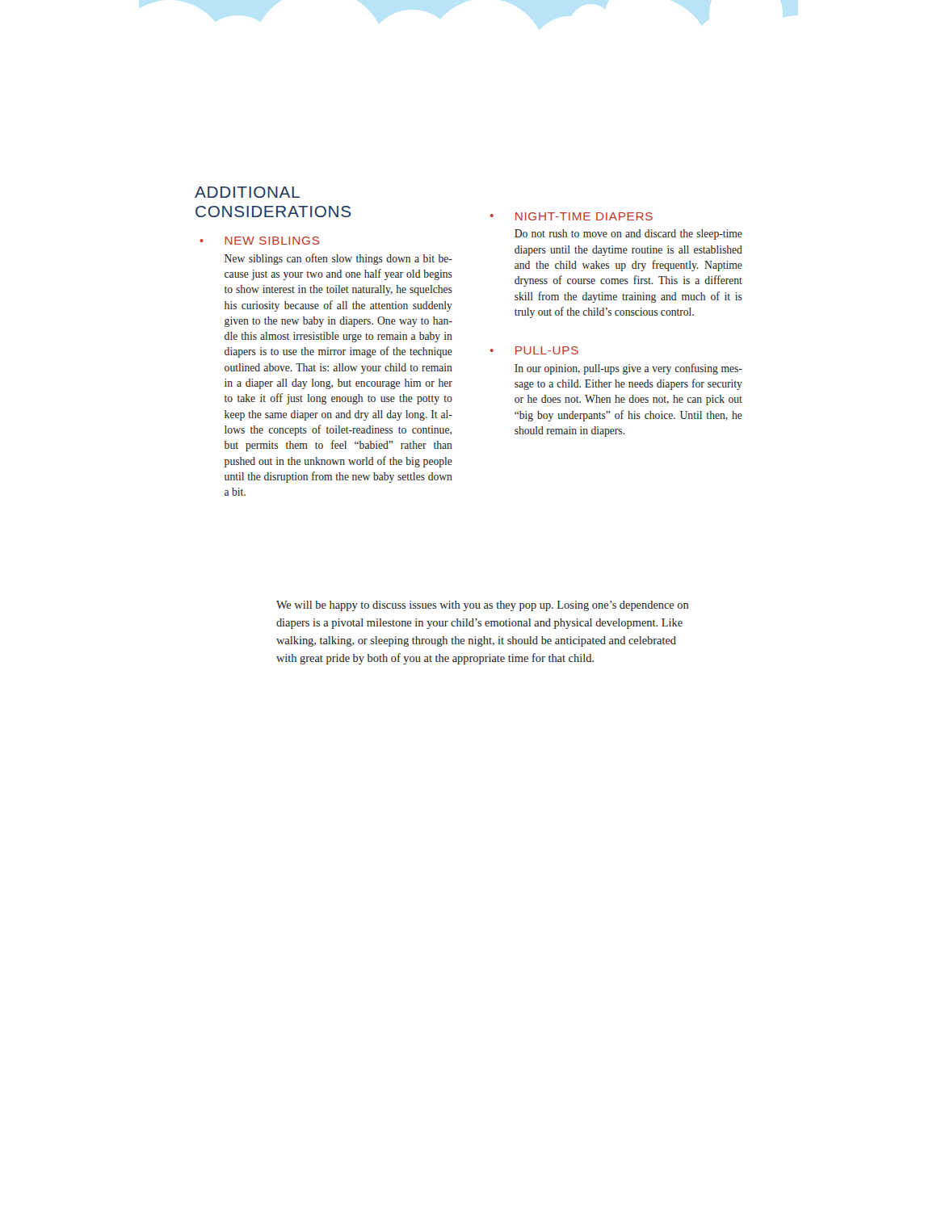Additional Considerations
New Siblings
New siblings can often slow things down a bit because just as your two and one half year old begins to show interest in the toilet naturally, he squelches his curiosity because of all the attention suddenly given to the new baby in diapers. One way to handle this almost irresistible urge to remain a baby in diapers is to use the mirror image of the technique outlined above. That is: allow your child to remain in a diaper all day long, but encourage him or her to take it off just long enough to use the potty to keep the same diaper on and dry all day long. It allows the concepts of toilet-readiness to continue, but permits them to feel “babied” rather than pushed out in the unknown world of the big people until the disruption from the new baby settles down a bit.
Night-Time Diapers
Do not rush to move on and discard the sleep-time diapers until the daytime routine is all established and the child wakes up dry frequently. Naptime dryness of course comes first. This is a different skill from the daytime training and much of it is truly out of the child’s conscious control.
Pull-Ups
In our opinion, pull-ups give a very confusing message to a child. Either he needs diapers for security or he does not. When he does not, he can pick out “big boy underpants” of his choice. Until then, he should remain in diapers.
We will be happy to discuss issues with you as they pop up. Losing one’s dependence on diapers is a pivotal milestone in your child’s emotional and physical development. Like walking, talking, or sleeping through the night, it should be anticipated and celebrated with great pride by both of you at the appropriate time for that child.